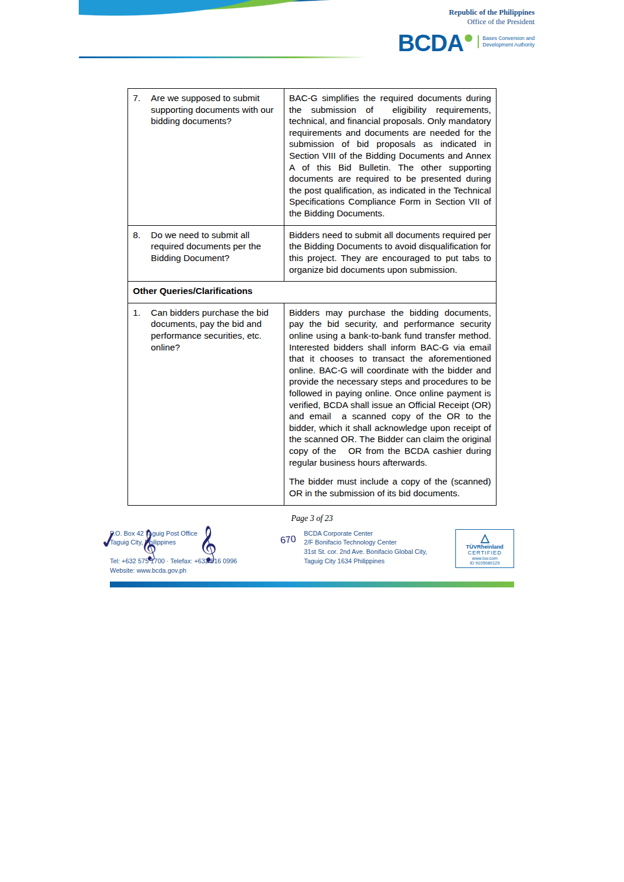Republic of the Philippines
Office of the President
BCDA●
Bases Conversion and
Development Authority
| 7. Are we supposed to submit supporting documents with our bidding documents? | BAC-G simplifies the required documents during the submission of eligibility requirements, technical, and financial proposals. Only mandatory requirements and documents are needed for the submission of bid proposals as indicated in Section VIII of the Bidding Documents and Annex A of this Bid Bulletin. The other supporting documents are required to be presented during the post qualification, as indicated in the Technical Specifications Compliance Form in Section VII of the Bidding Documents. |
| 8. Do we need to submit all required documents per the Bidding Document? | Bidders need to submit all documents required per the Bidding Documents to avoid disqualification for this project. They are encouraged to put tabs to organize bid documents upon submission. |
| Other Queries/Clarifications |
| 1. Can bidders purchase the bid documents, pay the bid and performance securities, etc. online? | Bidders may purchase the bidding documents, pay the bid security, and performance security online using a bank-to-bank fund transfer method. Interested bidders shall inform BAC-G via email that it chooses to transact the aforementioned online. BAC-G will coordinate with the bidder and provide the necessary steps and procedures to be followed in paying online. Once online payment is verified, BCDA shall issue an Official Receipt (OR) and email a scanned copy of the OR to the bidder, which it shall acknowledge upon receipt of the scanned OR. The Bidder can claim the original copy of the OR from the BCDA cashier during regular business hours afterwards. The bidder must include a copy of the (scanned) OR in the submission of its bid documents. |
Page 3 of 23
✓ 𝄞 𝄞 P.O. Box 42 Taguig Post Office
Taguig City, Philippines
Tel: +632 575 1700 · Telefax: +632 816 0996
Website: www.bcda.gov.ph
670 BCDA Corporate Center
2/F Bonifacio Technology Center
31st St. cor. 2nd Ave. Bonifacio Global City,
Taguig City 1634 Philippines
△
TÜVRheinland
CERTIFIED
www.tuv.com
ID 9105080129